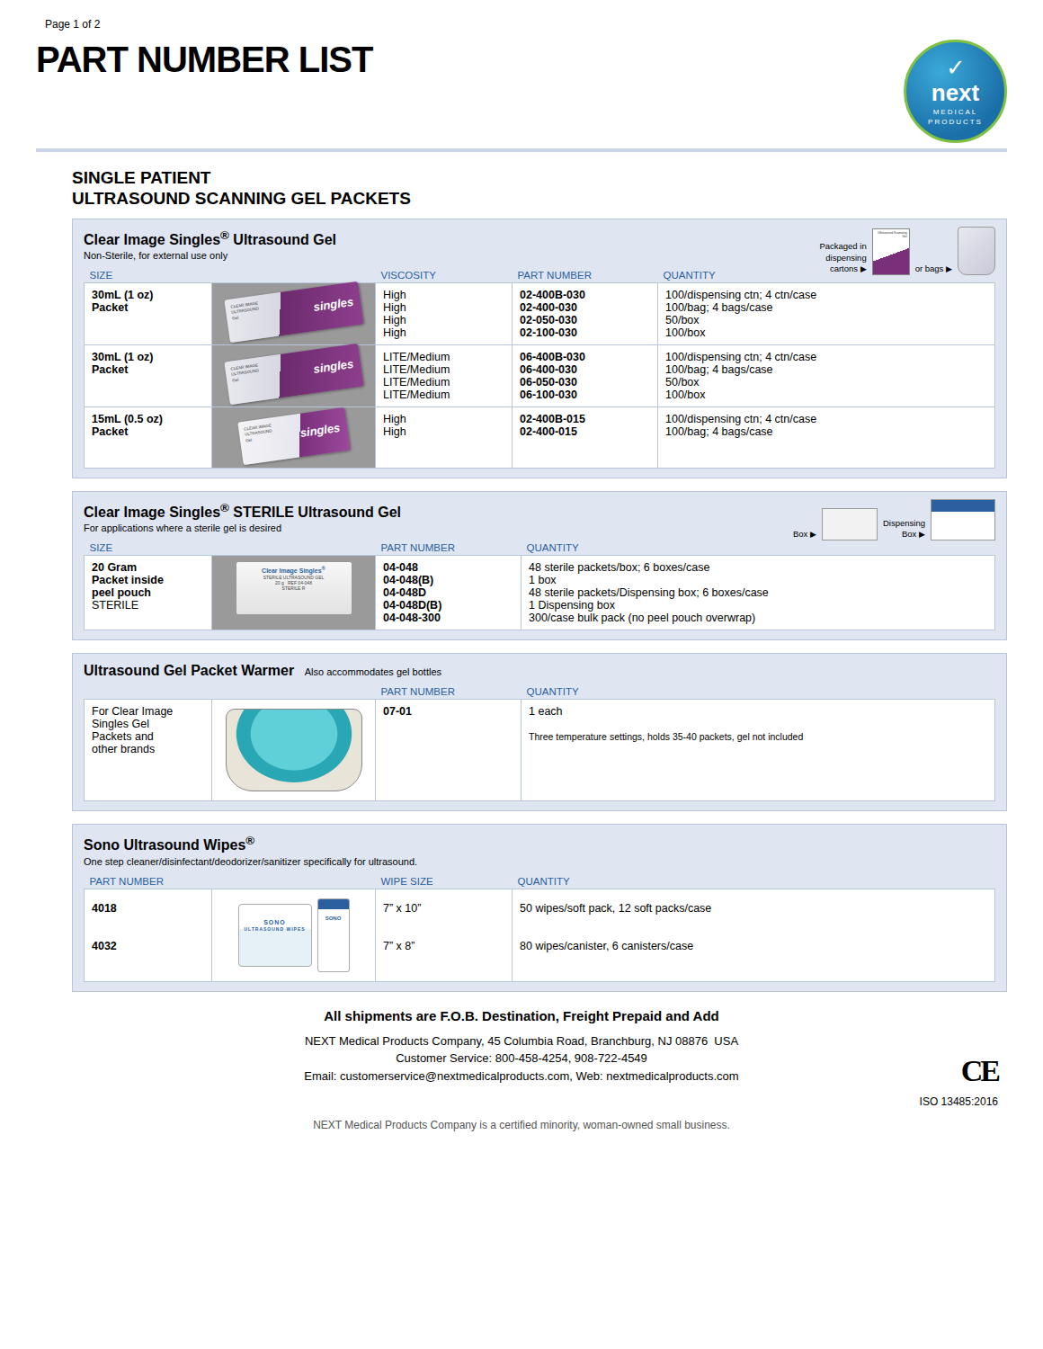Page 1 of 2
PART NUMBER LIST
✓
next
MEDICAL
PRODUCTS
SINGLE PATIENT
ULTRASOUND SCANNING GEL PACKETS
Packaged in
dispensing
cartons ▶
Ultrasound Scanning Gel
or bags ▶
Clear Image Singles® Ultrasound Gel
Non-Sterile, for external use only
| SIZE | | VISCOSITY | PART NUMBER | QUANTITY |
| --- | --- | --- | --- | --- |
| 30mL (1 oz) Packet | CLEAR IMAGE ULTRASOUND Gel singles | High High High High | 02-400B-030 02-400-030 02-050-030 02-100-030 | 100/dispensing ctn; 4 ctn/case 100/bag; 4 bags/case 50/box 100/box |
| 30mL (1 oz) Packet | CLEAR IMAGE ULTRASOUND Gel singles | LITE/Medium LITE/Medium LITE/Medium LITE/Medium | 06-400B-030 06-400-030 06-050-030 06-100-030 | 100/dispensing ctn; 4 ctn/case 100/bag; 4 bags/case 50/box 100/box |
| 15mL (0.5 oz) Packet | CLEAR IMAGE ULTRASOUND Gel singles | High High | 02-400B-015 02-400-015 | 100/dispensing ctn; 4 ctn/case 100/bag; 4 bags/case |
Box ▶
Dispensing
Box ▶
Clear Image Singles® STERILE Ultrasound Gel
For applications where a sterile gel is desired
| SIZE | | PART NUMBER | QUANTITY |
| --- | --- | --- | --- |
| 20 Gram Packet inside peel pouch STERILE | Clear Image Singles ® STERILE ULTRASOUND GEL 20 g REF 04-048 STERILE R | 04-048 04-048(B) 04-048D 04-048D(B) 04-048-300 | 48 sterile packets/box; 6 boxes/case 1 box 48 sterile packets/Dispensing box; 6 boxes/case 1 Dispensing box 300/case bulk pack (no peel pouch overwrap) |
Ultrasound Gel Packet Warmer
Also accommodates gel bottles
| | | PART NUMBER | QUANTITY |
| --- | --- | --- | --- |
| For Clear Image Singles Gel Packets and other brands | | 07-01 | 1 each Three temperature settings, holds 35-40 packets, gel not included |
Sono Ultrasound Wipes®
One step cleaner/disinfectant/deodorizer/sanitizer specifically for ultrasound.
| PART NUMBER | | WIPE SIZE | QUANTITY |
| --- | --- | --- | --- |
| 4018 4032 | SONO ULTRASOUND WIPES SONO | 7” x 10” 7” x 8” | 50 wipes/soft pack, 12 soft packs/case 80 wipes/canister, 6 canisters/case |
All shipments are F.O.B. Destination, Freight Prepaid and Add
NEXT Medical Products Company, 45 Columbia Road, Branchburg, NJ 08876 USA
Customer Service: 800-458-4254, 908-722-4549
Email: customerservice@nextmedicalproducts.com, Web: nextmedicalproducts.com
CE
ISO 13485:2016
NEXT Medical Products Company is a certified minority, woman-owned small business.